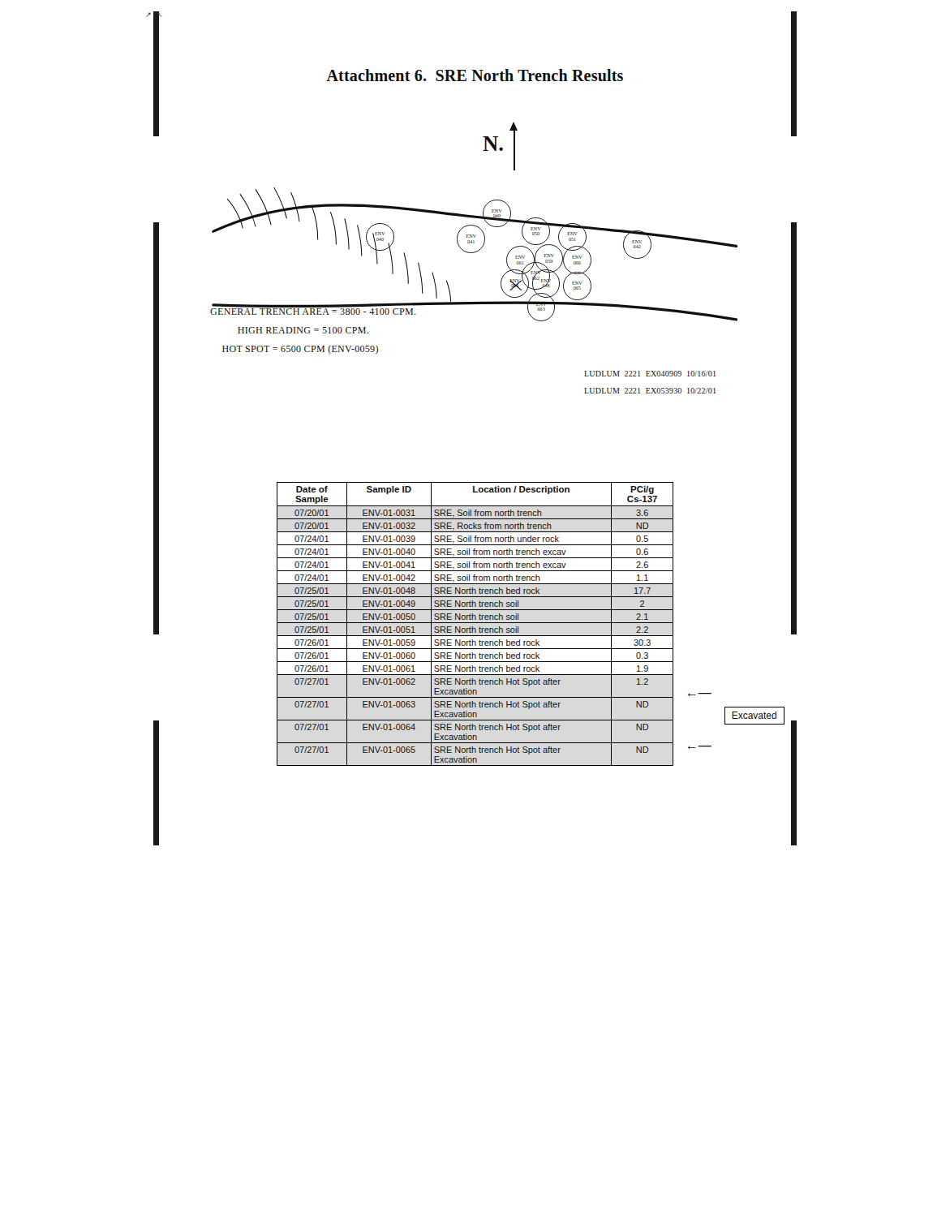↗ ↖
Attachment 6. SRE North Trench Results
N.
ENV
049
ENV
040
ENV
041
ENV
050
ENV
051
ENV
042
ENV
061
ENV
059
ENV
060
ENV
062
ENV
064
ENV
048
ENV
065
ENV
063
GENERAL TRENCH AREA = 3800 - 4100 CPM.
HIGH READING = 5100 CPM.
HOT SPOT = 6500 CPM (ENV-0059)
LUDLUM 2221 EX040909 10/16/01
LUDLUM 2221 EX053930 10/22/01
| Date of Sample | Sample ID | Location / Description | PCi/g Cs-137 |
| --- | --- | --- | --- |
| 07/20/01 | ENV-01-0031 | SRE, Soil from north trench | 3.6 |
| 07/20/01 | ENV-01-0032 | SRE, Rocks from north trench | ND |
| 07/24/01 | ENV-01-0039 | SRE, Soil from north under rock | 0.5 |
| 07/24/01 | ENV-01-0040 | SRE, soil from north trench excav | 0.6 |
| 07/24/01 | ENV-01-0041 | SRE, soil from north trench excav | 2.6 |
| 07/24/01 | ENV-01-0042 | SRE, soil from north trench | 1.1 |
| 07/25/01 | ENV-01-0048 | SRE North trench bed rock | 17.7 |
| 07/25/01 | ENV-01-0049 | SRE North trench soil | 2 |
| 07/25/01 | ENV-01-0050 | SRE North trench soil | 2.1 |
| 07/25/01 | ENV-01-0051 | SRE North trench soil | 2.2 |
| 07/26/01 | ENV-01-0059 | SRE North trench bed rock | 30.3 |
| 07/26/01 | ENV-01-0060 | SRE North trench bed rock | 0.3 |
| 07/26/01 | ENV-01-0061 | SRE North trench bed rock | 1.9 |
| 07/27/01 | ENV-01-0062 | SRE North trench Hot Spot after Excavation | 1.2 |
| 07/27/01 | ENV-01-0063 | SRE North trench Hot Spot after Excavation | ND |
| 07/27/01 | ENV-01-0064 | SRE North trench Hot Spot after Excavation | ND |
| 07/27/01 | ENV-01-0065 | SRE North trench Hot Spot after Excavation | ND |
←—
←—
Excavated